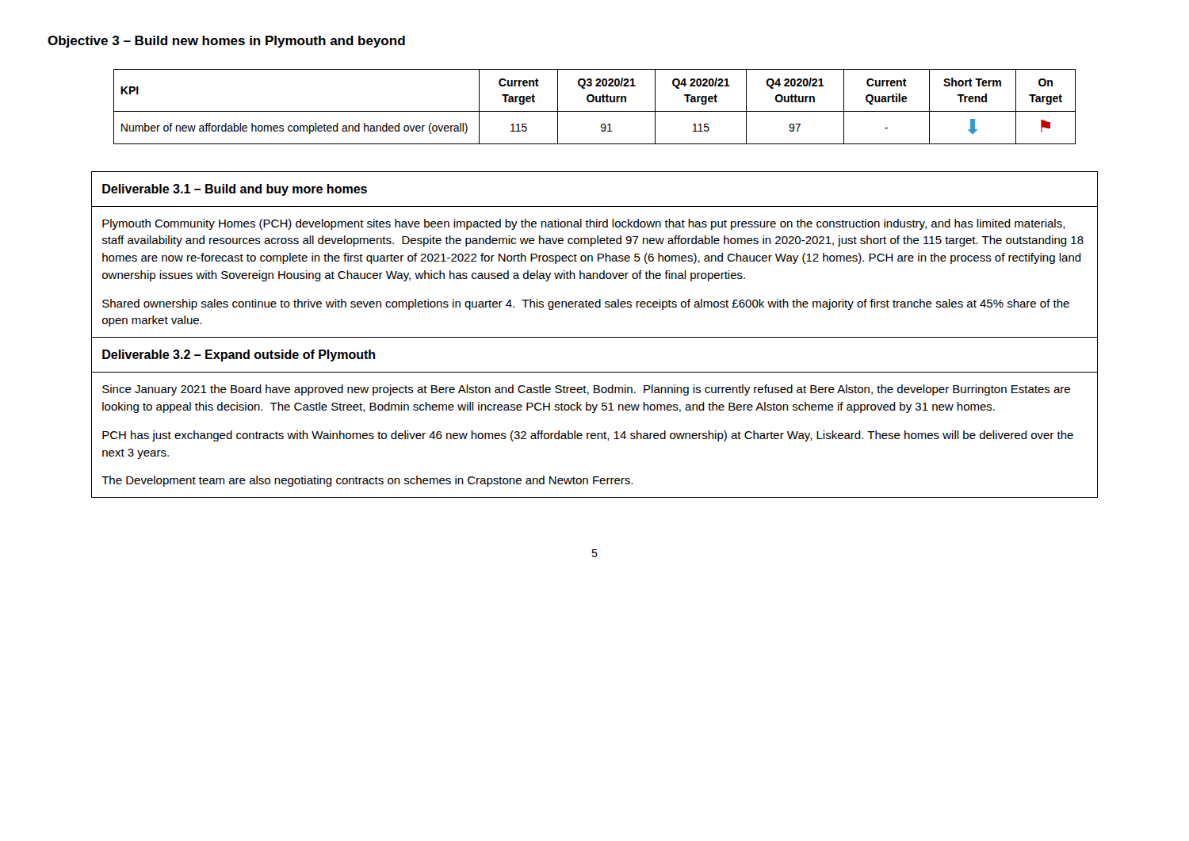Objective 3 – Build new homes in Plymouth and beyond
| KPI | Current Target | Q3 2020/21 Outturn | Q4 2020/21 Target | Q4 2020/21 Outturn | Current Quartile | Short Term Trend | On Target |
| --- | --- | --- | --- | --- | --- | --- | --- |
| Number of new affordable homes completed and handed over (overall) | 115 | 91 | 115 | 97 | - | ⬇ | ⚑ |
| Deliverable 3.1 – Build and buy more homes |
| Plymouth Community Homes (PCH) development sites have been impacted by the national third lockdown that has put pressure on the construction industry, and has limited materials, staff availability and resources across all developments. Despite the pandemic we have completed 97 new affordable homes in 2020-2021, just short of the 115 target. The outstanding 18 homes are now re-forecast to complete in the first quarter of 2021-2022 for North Prospect on Phase 5 (6 homes), and Chaucer Way (12 homes). PCH are in the process of rectifying land ownership issues with Sovereign Housing at Chaucer Way, which has caused a delay with handover of the final properties. Shared ownership sales continue to thrive with seven completions in quarter 4. This generated sales receipts of almost £600k with the majority of first tranche sales at 45% share of the open market value. |
| Deliverable 3.2 – Expand outside of Plymouth |
| Since January 2021 the Board have approved new projects at Bere Alston and Castle Street, Bodmin. Planning is currently refused at Bere Alston, the developer Burrington Estates are looking to appeal this decision. The Castle Street, Bodmin scheme will increase PCH stock by 51 new homes, and the Bere Alston scheme if approved by 31 new homes. PCH has just exchanged contracts with Wainhomes to deliver 46 new homes (32 affordable rent, 14 shared ownership) at Charter Way, Liskeard. These homes will be delivered over the next 3 years. The Development team are also negotiating contracts on schemes in Crapstone and Newton Ferrers. |
5